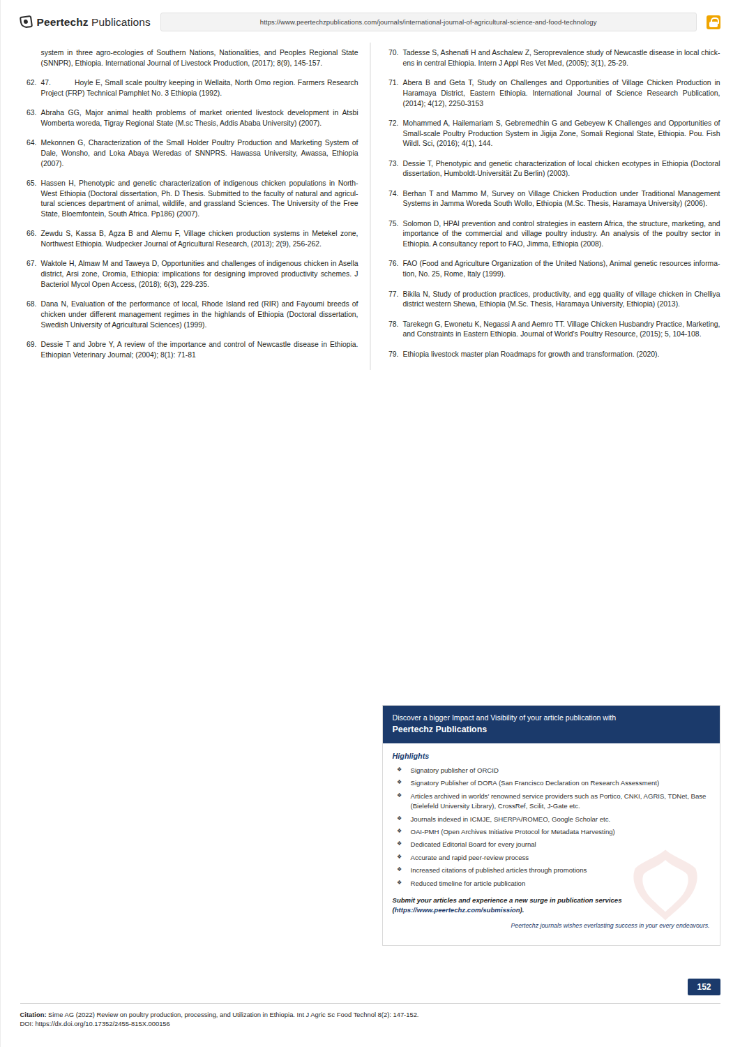Peertechz Publications
https://www.peertechzpublications.com/journals/international-journal-of-agricultural-science-and-food-technology
system in three agro-ecologies of Southern Nations, Nationalities, and Peoples Regional State (SNNPR), Ethiopia. International Journal of Livestock Production, (2017); 8(9), 145-157.
62. 47. Hoyle E, Small scale poultry keeping in Wellaita, North Omo region. Farmers Research Project (FRP) Technical Pamphlet No. 3 Ethiopia (1992).
63. Abraha GG, Major animal health problems of market oriented livestock development in Atsbi Womberta woreda, Tigray Regional State (M.sc Thesis, Addis Ababa University) (2007).
64. Mekonnen G, Characterization of the Small Holder Poultry Production and Marketing System of Dale, Wonsho, and Loka Abaya Weredas of SNNPRS. Hawassa University, Awassa, Ethiopia (2007).
65. Hassen H, Phenotypic and genetic characterization of indigenous chicken populations in North-West Ethiopia (Doctoral dissertation, Ph. D Thesis. Submitted to the faculty of natural and agricultural sciences department of animal, wildlife, and grassland Sciences. The University of the Free State, Bloemfontein, South Africa. Pp186) (2007).
66. Zewdu S, Kassa B, Agza B and Alemu F, Village chicken production systems in Metekel zone, Northwest Ethiopia. Wudpecker Journal of Agricultural Research, (2013); 2(9), 256-262.
67. Waktole H, Almaw M and Taweya D, Opportunities and challenges of indigenous chicken in Asella district, Arsi zone, Oromia, Ethiopia: implications for designing improved productivity schemes. J Bacteriol Mycol Open Access, (2018); 6(3), 229-235.
68. Dana N, Evaluation of the performance of local, Rhode Island red (RIR) and Fayoumi breeds of chicken under different management regimes in the highlands of Ethiopia (Doctoral dissertation, Swedish University of Agricultural Sciences) (1999).
69. Dessie T and Jobre Y, A review of the importance and control of Newcastle disease in Ethiopia. Ethiopian Veterinary Journal; (2004); 8(1): 71-81
70. Tadesse S, Ashenafi H and Aschalew Z, Seroprevalence study of Newcastle disease in local chickens in central Ethiopia. Intern J Appl Res Vet Med, (2005); 3(1), 25-29.
71. Abera B and Geta T, Study on Challenges and Opportunities of Village Chicken Production in Haramaya District, Eastern Ethiopia. International Journal of Science Research Publication, (2014); 4(12), 2250-3153
72. Mohammed A, Hailemariam S, Gebremedhin G and Gebeyew K Challenges and Opportunities of Small-scale Poultry Production System in Jigija Zone, Somali Regional State, Ethiopia. Pou. Fish Wildl. Sci, (2016); 4(1), 144.
73. Dessie T, Phenotypic and genetic characterization of local chicken ecotypes in Ethiopia (Doctoral dissertation, Humboldt-Universität Zu Berlin) (2003).
74. Berhan T and Mammo M, Survey on Village Chicken Production under Traditional Management Systems in Jamma Woreda South Wollo, Ethiopia (M.Sc. Thesis, Haramaya University) (2006).
75. Solomon D, HPAI prevention and control strategies in eastern Africa, the structure, marketing, and importance of the commercial and village poultry industry. An analysis of the poultry sector in Ethiopia. A consultancy report to FAO, Jimma, Ethiopia (2008).
76. FAO (Food and Agriculture Organization of the United Nations), Animal genetic resources information, No. 25, Rome, Italy (1999).
77. Bikila N, Study of production practices, productivity, and egg quality of village chicken in Chelliya district western Shewa, Ethiopia (M.Sc. Thesis, Haramaya University, Ethiopia) (2013).
78. Tarekegn G, Ewonetu K, Negassi A and Aemro TT. Village Chicken Husbandry Practice, Marketing, and Constraints in Eastern Ethiopia. Journal of World's Poultry Resource, (2015); 5, 104-108.
79. Ethiopia livestock master plan Roadmaps for growth and transformation. (2020).
Discover a bigger Impact and Visibility of your article publication with Peertechz Publications
Highlights
Signatory publisher of ORCID
Signatory Publisher of DORA (San Francisco Declaration on Research Assessment)
Articles archived in worlds' renowned service providers such as Portico, CNKI, AGRIS, TDNet, Base (Bielefeld University Library), CrossRef, Scilit, J-Gate etc.
Journals indexed in ICMJE, SHERPA/ROMEO, Google Scholar etc.
OAI-PMH (Open Archives Initiative Protocol for Metadata Harvesting)
Dedicated Editorial Board for every journal
Accurate and rapid peer-review process
Increased citations of published articles through promotions
Reduced timeline for article publication
Submit your articles and experience a new surge in publication services
(https://www.peertechz.com/submission).
Peertechz journals wishes everlasting success in your every endeavours.
152
Citation: Sime AG (2022) Review on poultry production, processing, and Utilization in Ethiopia. Int J Agric Sc Food Technol 8(2): 147-152.
DOI: https://dx.doi.org/10.17352/2455-815X.000156